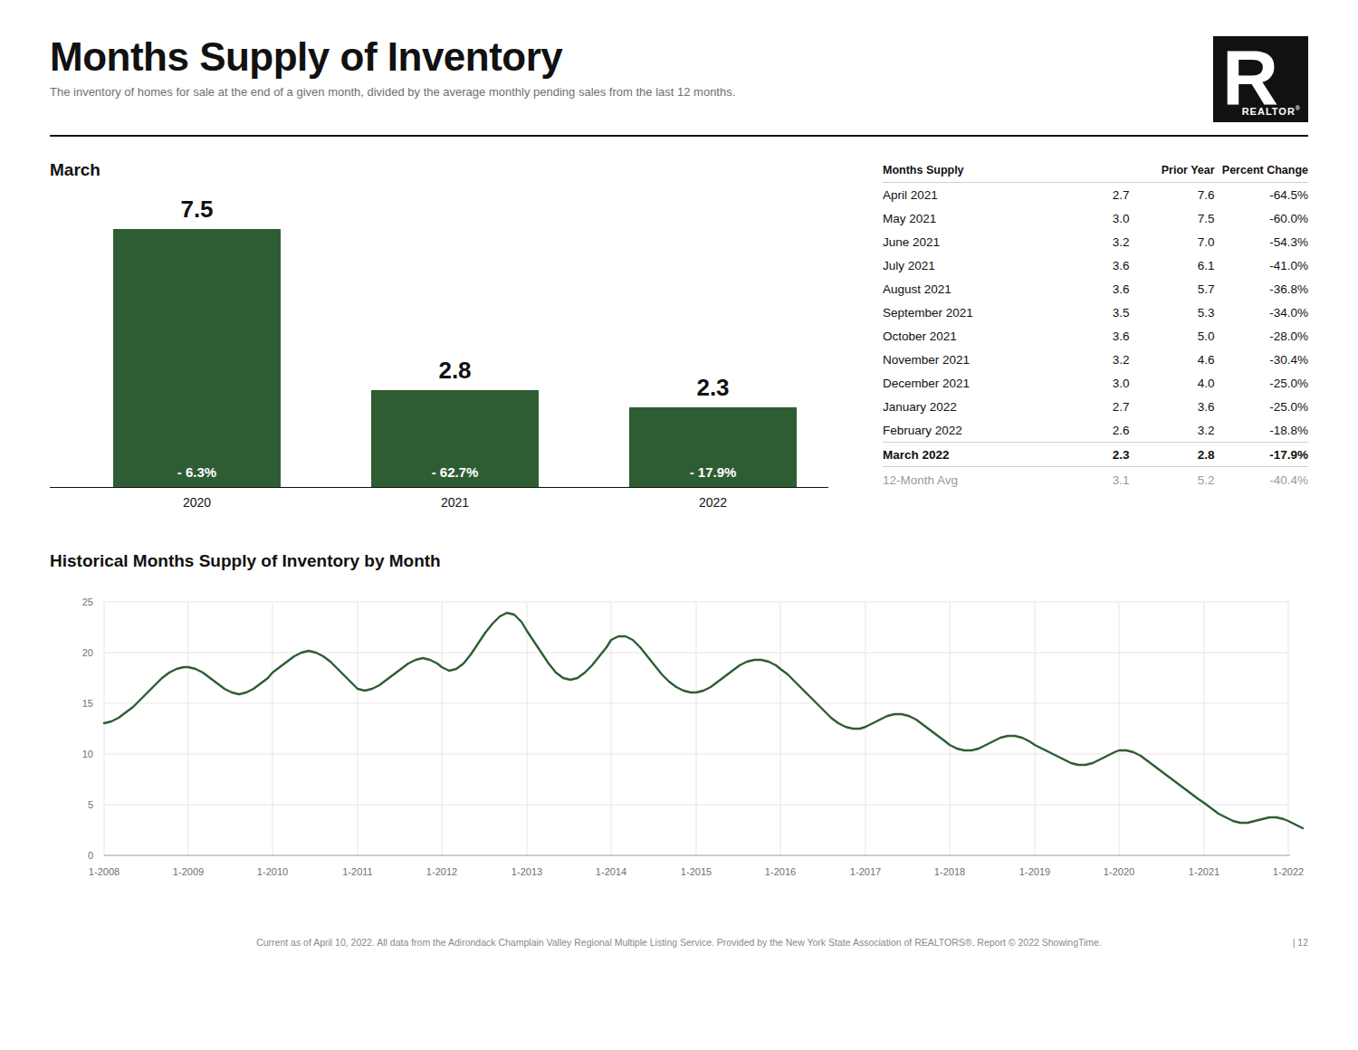Months Supply of Inventory
The inventory of homes for sale at the end of a given month, divided by the average monthly pending sales from the last 12 months.
R REALTOR®
March
7.5
- 6.3%
2.8
- 62.7%
2.3
- 17.9%
2020 2021 2022
| Months Supply | | Prior Year | Percent Change |
| --- | --- | --- | --- |
| April 2021 | 2.7 | 7.6 | -64.5% |
| May 2021 | 3.0 | 7.5 | -60.0% |
| June 2021 | 3.2 | 7.0 | -54.3% |
| July 2021 | 3.6 | 6.1 | -41.0% |
| August 2021 | 3.6 | 5.7 | -36.8% |
| September 2021 | 3.5 | 5.3 | -34.0% |
| October 2021 | 3.6 | 5.0 | -28.0% |
| November 2021 | 3.2 | 4.6 | -30.4% |
| December 2021 | 3.0 | 4.0 | -25.0% |
| January 2022 | 2.7 | 3.6 | -25.0% |
| February 2022 | 2.6 | 3.2 | -18.8% |
| March 2022 | 2.3 | 2.8 | -17.9% |
| 12-Month Avg | 3.1 | 5.2 | -40.4% |
Historical Months Supply of Inventory by Month
25 20 15 10 5 0 1-2008 1-2009 1-2010 1-2011 1-2012 1-2013 1-2014 1-2015 1-2016 1-2017 1-2018 1-2019 1-2020 1-2021 1-2022
Current as of April 10, 2022. All data from the Adirondack Champlain Valley Regional Multiple Listing Service. Provided by the New York State Association of REALTORS®. Report © 2022 ShowingTime. | 12